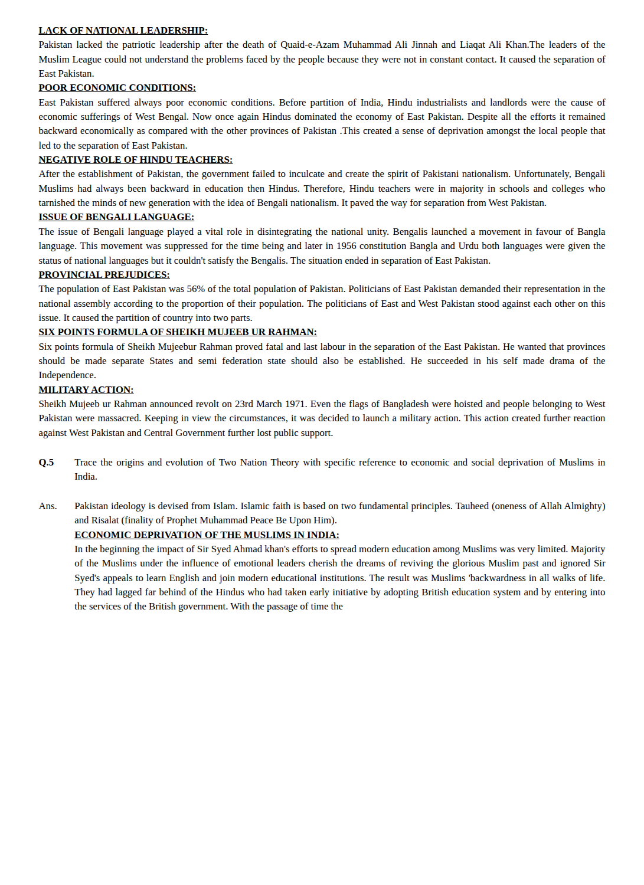Lack of National Leadership:
Pakistan lacked the patriotic leadership after the death of Quaid-e-Azam Muhammad Ali Jinnah and Liaqat Ali Khan.The leaders of the Muslim League could not understand the problems faced by the people because they were not in constant contact. It caused the separation of East Pakistan.
Poor Economic Conditions:
East Pakistan suffered always poor economic conditions. Before partition of India, Hindu industrialists and landlords were the cause of economic sufferings of West Bengal. Now once again Hindus dominated the economy of East Pakistan. Despite all the efforts it remained backward economically as compared with the other provinces of Pakistan .This created a sense of deprivation amongst the local people that led to the separation of East Pakistan.
Negative Role of Hindu Teachers:
After the establishment of Pakistan, the government failed to inculcate and create the spirit of Pakistani nationalism. Unfortunately, Bengali Muslims had always been backward in education then Hindus. Therefore, Hindu teachers were in majority in schools and colleges who tarnished the minds of new generation with the idea of Bengali nationalism. It paved the way for separation from West Pakistan.
Issue of Bengali Language:
The issue of Bengali language played a vital role in disintegrating the national unity. Bengalis launched a movement in favour of Bangla language. This movement was suppressed for the time being and later in 1956 constitution Bangla and Urdu both languages were given the status of national languages but it couldn't satisfy the Bengalis. The situation ended in separation of East Pakistan.
Provincial Prejudices:
The population of East Pakistan was 56% of the total population of Pakistan. Politicians of East Pakistan demanded their representation in the national assembly according to the proportion of their population. The politicians of East and West Pakistan stood against each other on this issue. It caused the partition of country into two parts.
Six Points Formula of Sheikh Mujeeb ur Rahman:
Six points formula of Sheikh Mujeebur Rahman proved fatal and last labour in the separation of the East Pakistan. He wanted that provinces should be made separate States and semi federation state should also be established. He succeeded in his self made drama of the Independence.
Military Action:
Sheikh Mujeeb ur Rahman announced revolt on 23rd March 1971. Even the flags of Bangladesh were hoisted and people belonging to West Pakistan were massacred. Keeping in view the circumstances, it was decided to launch a military action. This action created further reaction against West Pakistan and Central Government further lost public support.
Q.5
Trace the origins and evolution of Two Nation Theory with specific reference to economic and social deprivation of Muslims in India.
Ans.
Pakistan ideology is devised from Islam. Islamic faith is based on two fundamental principles. Tauheed (oneness of Allah Almighty) and Risalat (finality of Prophet Muhammad Peace Be Upon Him).
Economic Deprivation of the Muslims in India:
In the beginning the impact of Sir Syed Ahmad khan's efforts to spread modern education among Muslims was very limited. Majority of the Muslims under the influence of emotional leaders cherish the dreams of reviving the glorious Muslim past and ignored Sir Syed's appeals to learn English and join modern educational institutions. The result was Muslims 'backwardness in all walks of life. They had lagged far behind of the Hindus who had taken early initiative by adopting British education system and by entering into the services of the British government. With the passage of time the